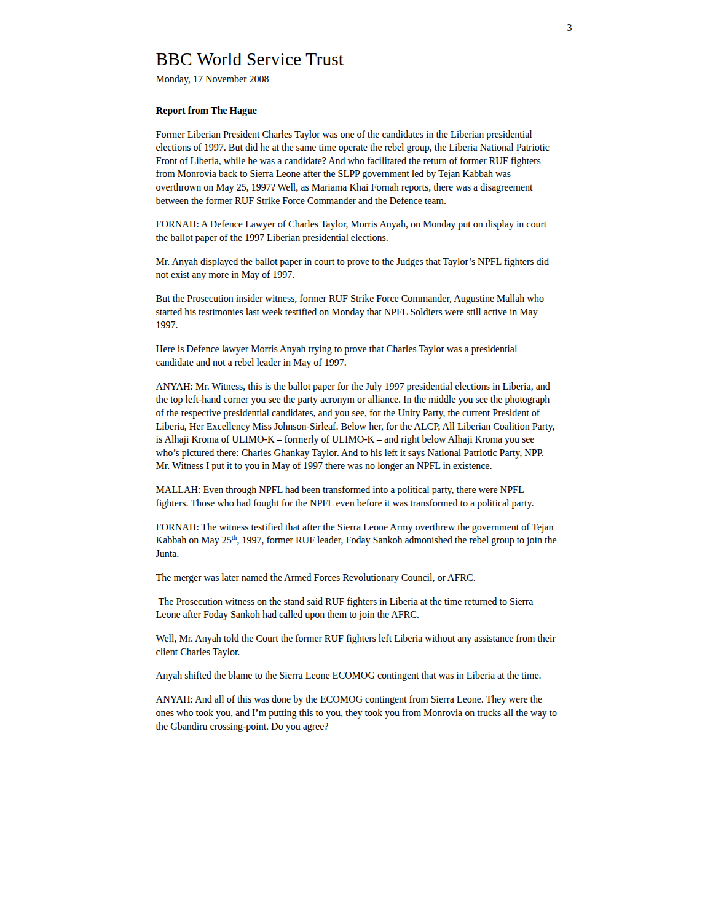3
BBC World Service Trust
Monday, 17 November 2008
Report from The Hague
Former Liberian President Charles Taylor was one of the candidates in the Liberian presidential elections of 1997. But did he at the same time operate the rebel group, the Liberia National Patriotic Front of Liberia, while he was a candidate? And who facilitated the return of former RUF fighters from Monrovia back to Sierra Leone after the SLPP government led by Tejan Kabbah was overthrown on May 25, 1997? Well, as Mariama Khai Fornah reports, there was a disagreement between the former RUF Strike Force Commander and the Defence team.
FORNAH: A Defence Lawyer of Charles Taylor, Morris Anyah, on Monday put on display in court the ballot paper of the 1997 Liberian presidential elections.
Mr. Anyah displayed the ballot paper in court to prove to the Judges that Taylor’s NPFL fighters did not exist any more in May of 1997.
But the Prosecution insider witness, former RUF Strike Force Commander, Augustine Mallah who started his testimonies last week testified on Monday that NPFL Soldiers were still active in May 1997.
Here is Defence lawyer Morris Anyah trying to prove that Charles Taylor was a presidential candidate and not a rebel leader in May of 1997.
ANYAH: Mr. Witness, this is the ballot paper for the July 1997 presidential elections in Liberia, and the top left-hand corner you see the party acronym or alliance. In the middle you see the photograph of the respective presidential candidates, and you see, for the Unity Party, the current President of Liberia, Her Excellency Miss Johnson-Sirleaf. Below her, for the ALCP, All Liberian Coalition Party, is Alhaji Kroma of ULIMO-K – formerly of ULIMO-K – and right below Alhaji Kroma you see who’s pictured there: Charles Ghankay Taylor. And to his left it says National Patriotic Party, NPP. Mr. Witness I put it to you in May of 1997 there was no longer an NPFL in existence.
MALLAH: Even through NPFL had been transformed into a political party, there were NPFL fighters. Those who had fought for the NPFL even before it was transformed to a political party.
FORNAH: The witness testified that after the Sierra Leone Army overthrew the government of Tejan Kabbah on May 25th, 1997, former RUF leader, Foday Sankoh admonished the rebel group to join the Junta.
The merger was later named the Armed Forces Revolutionary Council, or AFRC.
The Prosecution witness on the stand said RUF fighters in Liberia at the time returned to Sierra Leone after Foday Sankoh had called upon them to join the AFRC.
Well, Mr. Anyah told the Court the former RUF fighters left Liberia without any assistance from their client Charles Taylor.
Anyah shifted the blame to the Sierra Leone ECOMOG contingent that was in Liberia at the time.
ANYAH: And all of this was done by the ECOMOG contingent from Sierra Leone. They were the ones who took you, and I’m putting this to you, they took you from Monrovia on trucks all the way to the Gbandiru crossing-point. Do you agree?